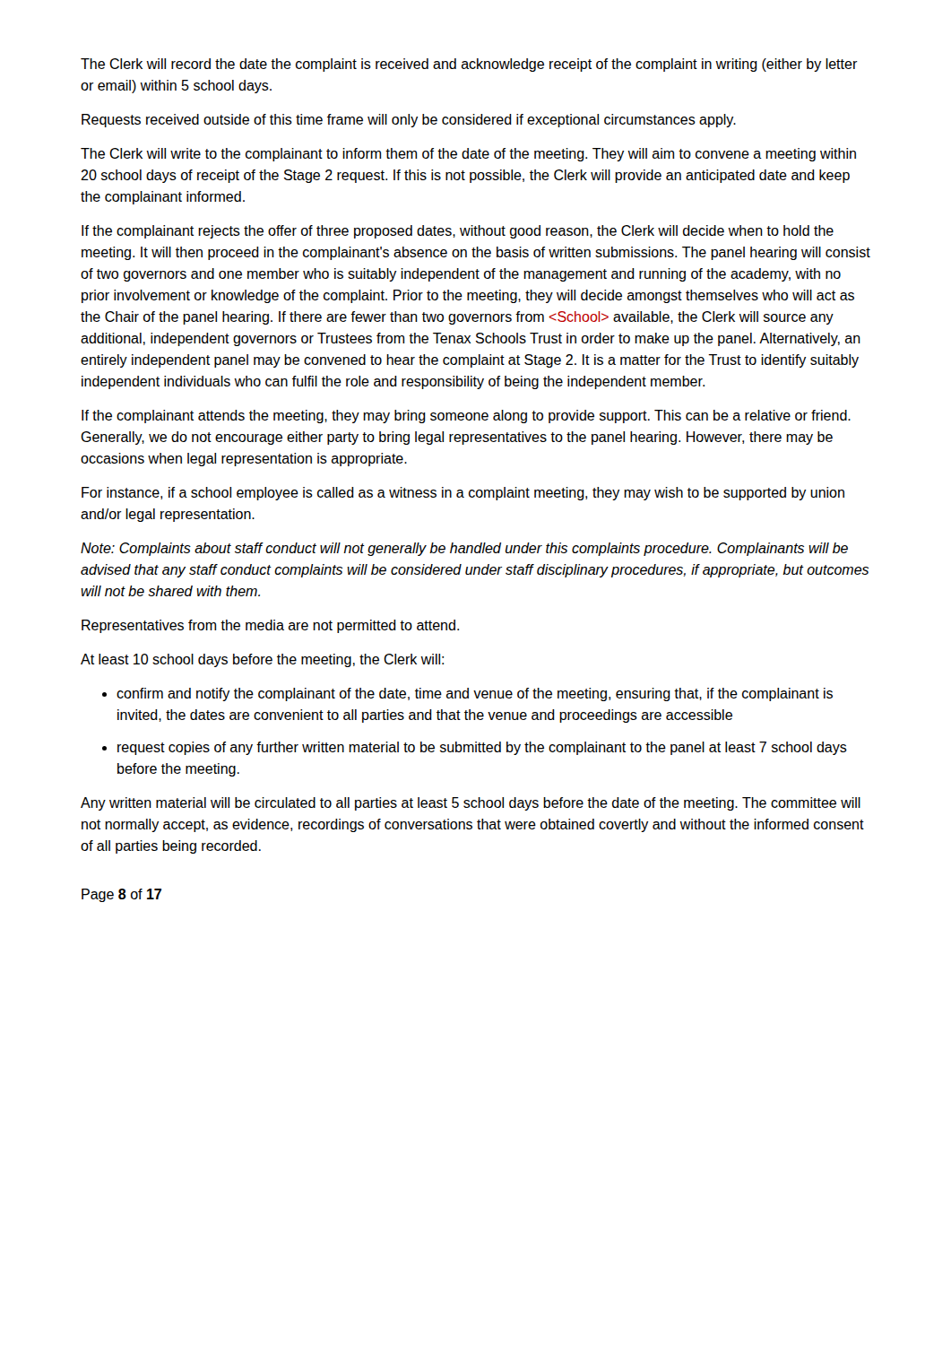The Clerk will record the date the complaint is received and acknowledge receipt of the complaint in writing (either by letter or email) within 5 school days.
Requests received outside of this time frame will only be considered if exceptional circumstances apply.
The Clerk will write to the complainant to inform them of the date of the meeting. They will aim to convene a meeting within 20 school days of receipt of the Stage 2 request. If this is not possible, the Clerk will provide an anticipated date and keep the complainant informed.
If the complainant rejects the offer of three proposed dates, without good reason, the Clerk will decide when to hold the meeting. It will then proceed in the complainant's absence on the basis of written submissions. The panel hearing will consist of two governors and one member who is suitably independent of the management and running of the academy, with no prior involvement or knowledge of the complaint. Prior to the meeting, they will decide amongst themselves who will act as the Chair of the panel hearing. If there are fewer than two governors from <School> available, the Clerk will source any additional, independent governors or Trustees from the Tenax Schools Trust in order to make up the panel. Alternatively, an entirely independent panel may be convened to hear the complaint at Stage 2. It is a matter for the Trust to identify suitably independent individuals who can fulfil the role and responsibility of being the independent member.
If the complainant attends the meeting, they may bring someone along to provide support. This can be a relative or friend. Generally, we do not encourage either party to bring legal representatives to the panel hearing. However, there may be occasions when legal representation is appropriate.
For instance, if a school employee is called as a witness in a complaint meeting, they may wish to be supported by union and/or legal representation.
Note: Complaints about staff conduct will not generally be handled under this complaints procedure. Complainants will be advised that any staff conduct complaints will be considered under staff disciplinary procedures, if appropriate, but outcomes will not be shared with them.
Representatives from the media are not permitted to attend.
At least 10 school days before the meeting, the Clerk will:
confirm and notify the complainant of the date, time and venue of the meeting, ensuring that, if the complainant is invited, the dates are convenient to all parties and that the venue and proceedings are accessible
request copies of any further written material to be submitted by the complainant to the panel at least 7 school days before the meeting.
Any written material will be circulated to all parties at least 5 school days before the date of the meeting. The committee will not normally accept, as evidence, recordings of conversations that were obtained covertly and without the informed consent of all parties being recorded.
Page 8 of 17